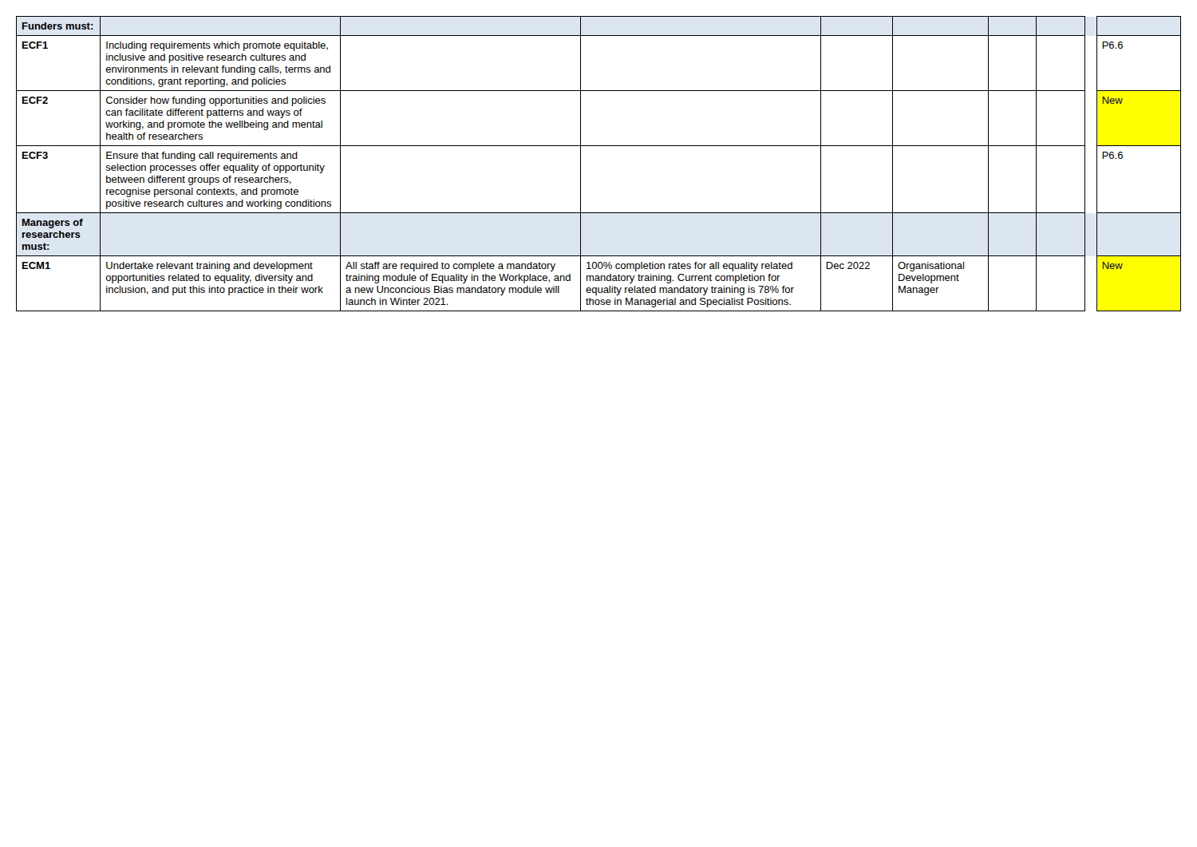| Funders must: | | | | | | | | | |
| ECF1 | Including requirements which promote equitable, inclusive and positive research cultures and environments in relevant funding calls, terms and conditions, grant reporting, and policies | | | | | | | | P6.6 |
| ECF2 | Consider how funding opportunities and policies can facilitate different patterns and ways of working, and promote the wellbeing and mental health of researchers | | | | | | | | New |
| ECF3 | Ensure that funding call requirements and selection processes offer equality of opportunity between different groups of researchers, recognise personal contexts, and promote positive research cultures and working conditions | | | | | | | | P6.6 |
| Managers of researchers must: | | | | | | | | | |
| ECM1 | Undertake relevant training and development opportunities related to equality, diversity and inclusion, and put this into practice in their work | All staff are required to complete a mandatory training module of Equality in the Workplace, and a new Unconcious Bias mandatory module will launch in Winter 2021. | 100% completion rates for all equality related mandatory training. Current completion for equality related mandatory training is 78% for those in Managerial and Specialist Positions. | Dec 2022 | Organisational Development Manager | | | | New |